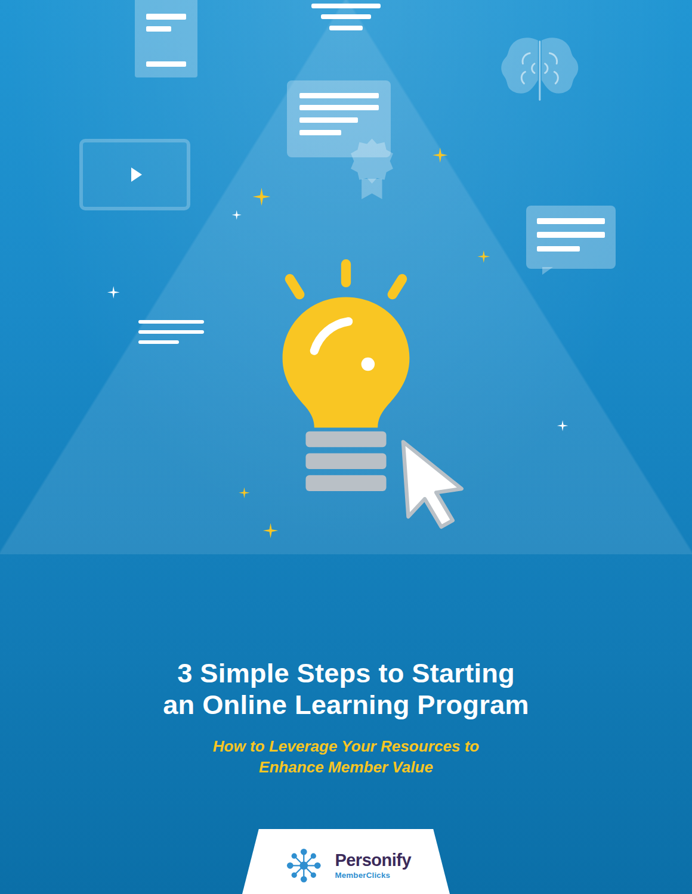3 Simple Steps to Starting
an Online Learning Program
How to Leverage Your Resources to
Enhance Member Value
Personify MemberClicks